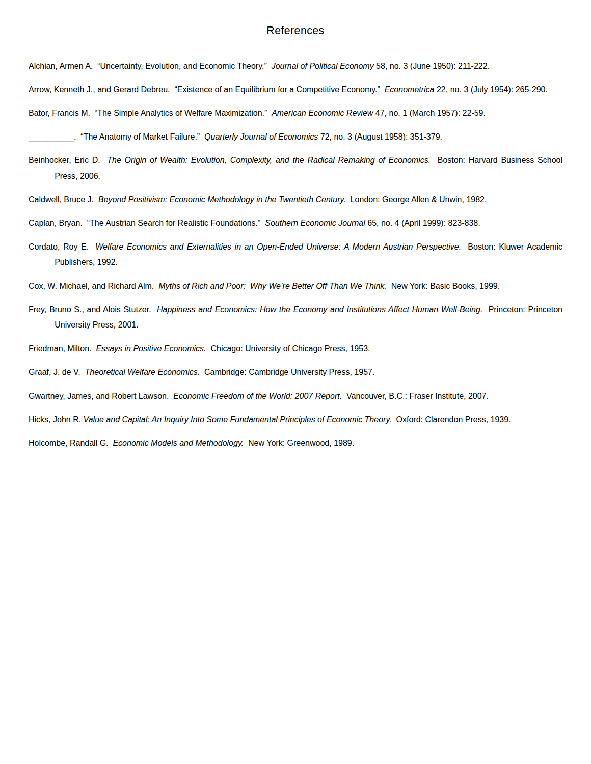References
Alchian, Armen A. “Uncertainty, Evolution, and Economic Theory.” Journal of Political Economy 58, no. 3 (June 1950): 211-222.
Arrow, Kenneth J., and Gerard Debreu. “Existence of an Equilibrium for a Competitive Economy.” Econometrica 22, no. 3 (July 1954): 265-290.
Bator, Francis M. “The Simple Analytics of Welfare Maximization.” American Economic Review 47, no. 1 (March 1957): 22-59.
__________. “The Anatomy of Market Failure.” Quarterly Journal of Economics 72, no. 3 (August 1958): 351-379.
Beinhocker, Eric D. The Origin of Wealth: Evolution, Complexity, and the Radical Remaking of Economics. Boston: Harvard Business School Press, 2006.
Caldwell, Bruce J. Beyond Positivism: Economic Methodology in the Twentieth Century. London: George Allen & Unwin, 1982.
Caplan, Bryan. “The Austrian Search for Realistic Foundations.” Southern Economic Journal 65, no. 4 (April 1999): 823-838.
Cordato, Roy E. Welfare Economics and Externalities in an Open-Ended Universe: A Modern Austrian Perspective. Boston: Kluwer Academic Publishers, 1992.
Cox, W. Michael, and Richard Alm. Myths of Rich and Poor: Why We’re Better Off Than We Think. New York: Basic Books, 1999.
Frey, Bruno S., and Alois Stutzer. Happiness and Economics: How the Economy and Institutions Affect Human Well-Being. Princeton: Princeton University Press, 2001.
Friedman, Milton. Essays in Positive Economics. Chicago: University of Chicago Press, 1953.
Graaf, J. de V. Theoretical Welfare Economics. Cambridge: Cambridge University Press, 1957.
Gwartney, James, and Robert Lawson. Economic Freedom of the World: 2007 Report. Vancouver, B.C.: Fraser Institute, 2007.
Hicks, John R. Value and Capital: An Inquiry Into Some Fundamental Principles of Economic Theory. Oxford: Clarendon Press, 1939.
Holcombe, Randall G. Economic Models and Methodology. New York: Greenwood, 1989.